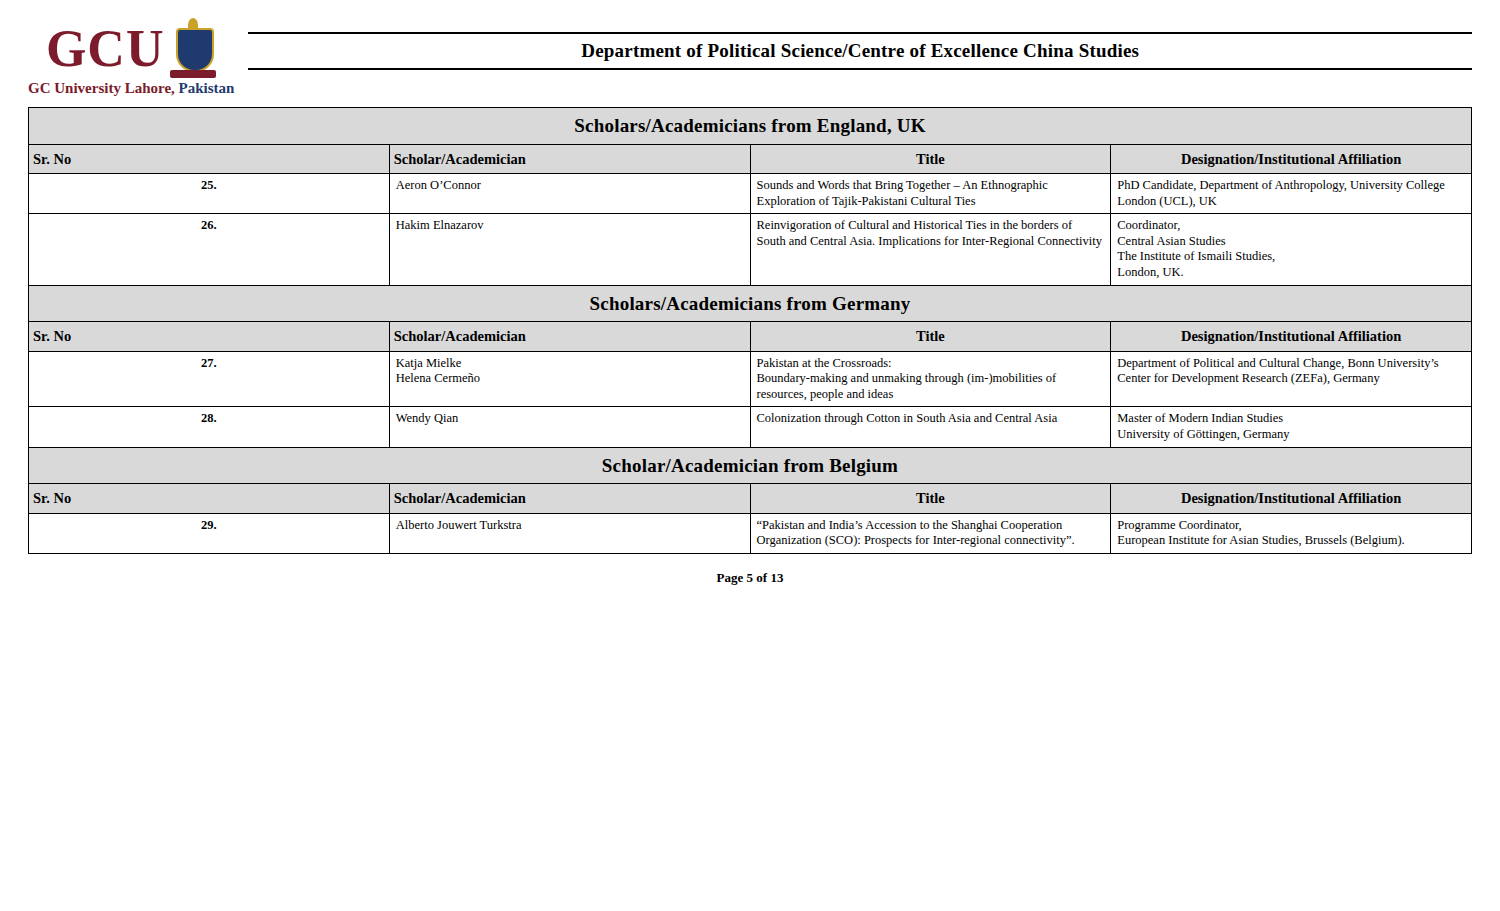GCU
GC University Lahore, Pakistan
Department of Political Science/Centre of Excellence China Studies
| Scholars/Academicians from England, UK |
| Sr. No | Scholar/Academician | Title | Designation/Institutional Affiliation |
| 25. | Aeron O’Connor | Sounds and Words that Bring Together – An Ethnographic Exploration of Tajik-Pakistani Cultural Ties | PhD Candidate, Department of Anthropology, University College London (UCL), UK |
| 26. | Hakim Elnazarov | Reinvigoration of Cultural and Historical Ties in the borders of South and Central Asia. Implications for Inter-Regional Connectivity | Coordinator, Central Asian Studies The Institute of Ismaili Studies, London, UK. |
| Scholars/Academicians from Germany |
| Sr. No | Scholar/Academician | Title | Designation/Institutional Affiliation |
| 27. | Katja Mielke Helena Cermeño | Pakistan at the Crossroads: Boundary-making and unmaking through (im-)mobilities of resources, people and ideas | Department of Political and Cultural Change, Bonn University’s Center for Development Research (ZEFa), Germany |
| 28. | Wendy Qian | Colonization through Cotton in South Asia and Central Asia | Master of Modern Indian Studies University of Göttingen, Germany |
| Scholar/Academician from Belgium |
| Sr. No | Scholar/Academician | Title | Designation/Institutional Affiliation |
| 29. | Alberto Jouwert Turkstra | “Pakistan and India’s Accession to the Shanghai Cooperation Organization (SCO): Prospects for Inter-regional connectivity”. | Programme Coordinator, European Institute for Asian Studies, Brussels (Belgium). |
Page 5 of 13